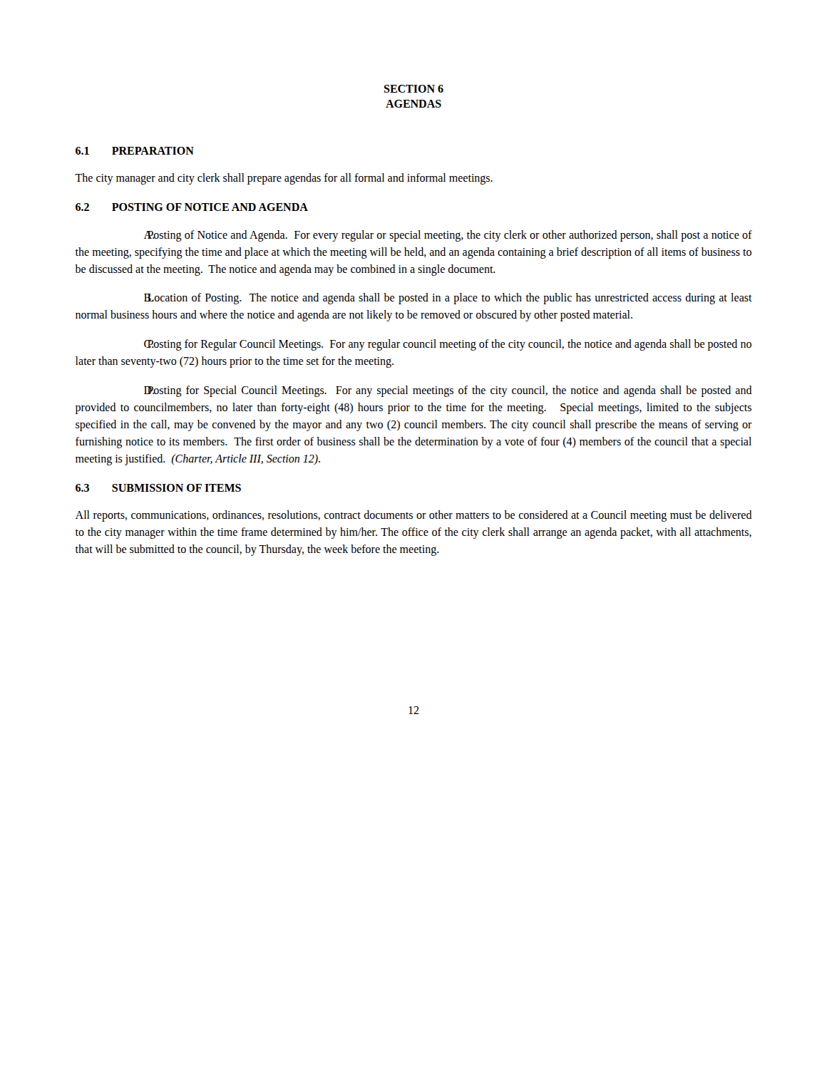SECTION 6
AGENDAS
6.1 PREPARATION
The city manager and city clerk shall prepare agendas for all formal and informal meetings.
6.2 POSTING OF NOTICE AND AGENDA
A. Posting of Notice and Agenda. For every regular or special meeting, the city clerk or other authorized person, shall post a notice of the meeting, specifying the time and place at which the meeting will be held, and an agenda containing a brief description of all items of business to be discussed at the meeting. The notice and agenda may be combined in a single document.
B. Location of Posting. The notice and agenda shall be posted in a place to which the public has unrestricted access during at least normal business hours and where the notice and agenda are not likely to be removed or obscured by other posted material.
C. Posting for Regular Council Meetings. For any regular council meeting of the city council, the notice and agenda shall be posted no later than seventy-two (72) hours prior to the time set for the meeting.
D. Posting for Special Council Meetings. For any special meetings of the city council, the notice and agenda shall be posted and provided to councilmembers, no later than forty-eight (48) hours prior to the time for the meeting. Special meetings, limited to the subjects specified in the call, may be convened by the mayor and any two (2) council members. The city council shall prescribe the means of serving or furnishing notice to its members. The first order of business shall be the determination by a vote of four (4) members of the council that a special meeting is justified. (Charter, Article III, Section 12).
6.3 SUBMISSION OF ITEMS
All reports, communications, ordinances, resolutions, contract documents or other matters to be considered at a Council meeting must be delivered to the city manager within the time frame determined by him/her. The office of the city clerk shall arrange an agenda packet, with all attachments, that will be submitted to the council, by Thursday, the week before the meeting.
12